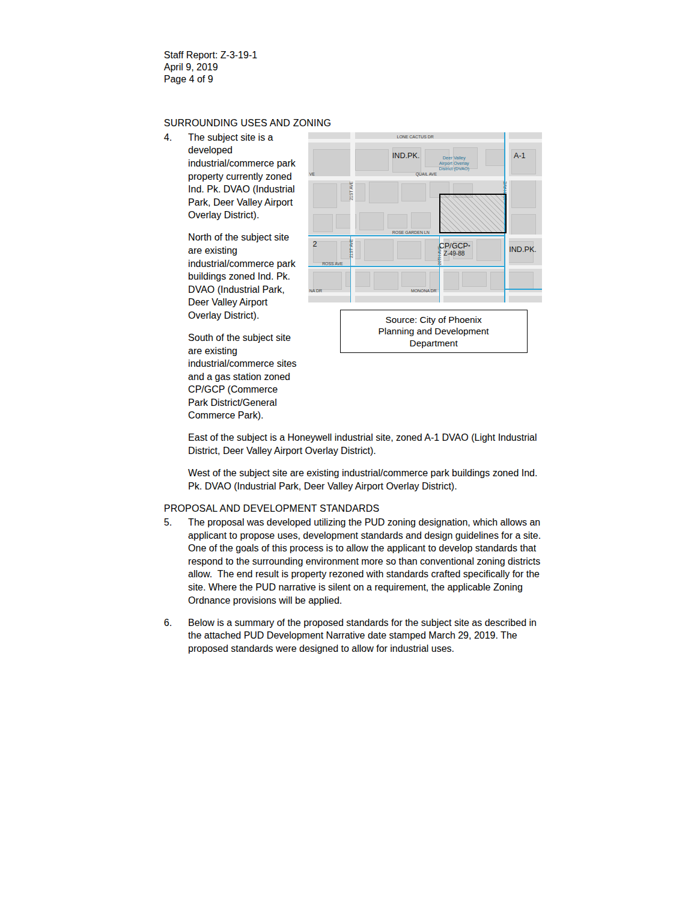Staff Report: Z-3-19-1
April 9, 2019
Page 4 of 9
SURROUNDING USES AND ZONING
LONE CACTUS DR
QUAIL AVE
VE
ROSE GARDEN LN
ROSS AVE
MONONA DR
NA DR
21ST AVE
21ST AVE
20TH AVE
19TH AVE
IND.PK.
A-1
2
CP/GCP*
Z-49-88
IND.PK.
Deer Valley
Airport Overlay
District (DVAO)
Source: City of Phoenix
Planning and Development
Department
4.
The subject site is a developed industrial/commerce park property currently zoned Ind. Pk. DVAO (Industrial Park, Deer Valley Airport Overlay District).
North of the subject site are existing industrial/commerce park buildings zoned Ind. Pk. DVAO (Industrial Park, Deer Valley Airport Overlay District).
South of the subject site are existing industrial/commerce sites and a gas station zoned CP/GCP (Commerce Park District/General Commerce Park).
East of the subject is a Honeywell industrial site, zoned A-1 DVAO (Light Industrial District, Deer Valley Airport Overlay District).
West of the subject site are existing industrial/commerce park buildings zoned Ind. Pk. DVAO (Industrial Park, Deer Valley Airport Overlay District).
PROPOSAL AND DEVELOPMENT STANDARDS
5.
The proposal was developed utilizing the PUD zoning designation, which allows an applicant to propose uses, development standards and design guidelines for a site. One of the goals of this process is to allow the applicant to develop standards that respond to the surrounding environment more so than conventional zoning districts allow. The end result is property rezoned with standards crafted specifically for the site. Where the PUD narrative is silent on a requirement, the applicable Zoning Ordnance provisions will be applied.
6.
Below is a summary of the proposed standards for the subject site as described in the attached PUD Development Narrative date stamped March 29, 2019. The proposed standards were designed to allow for industrial uses.